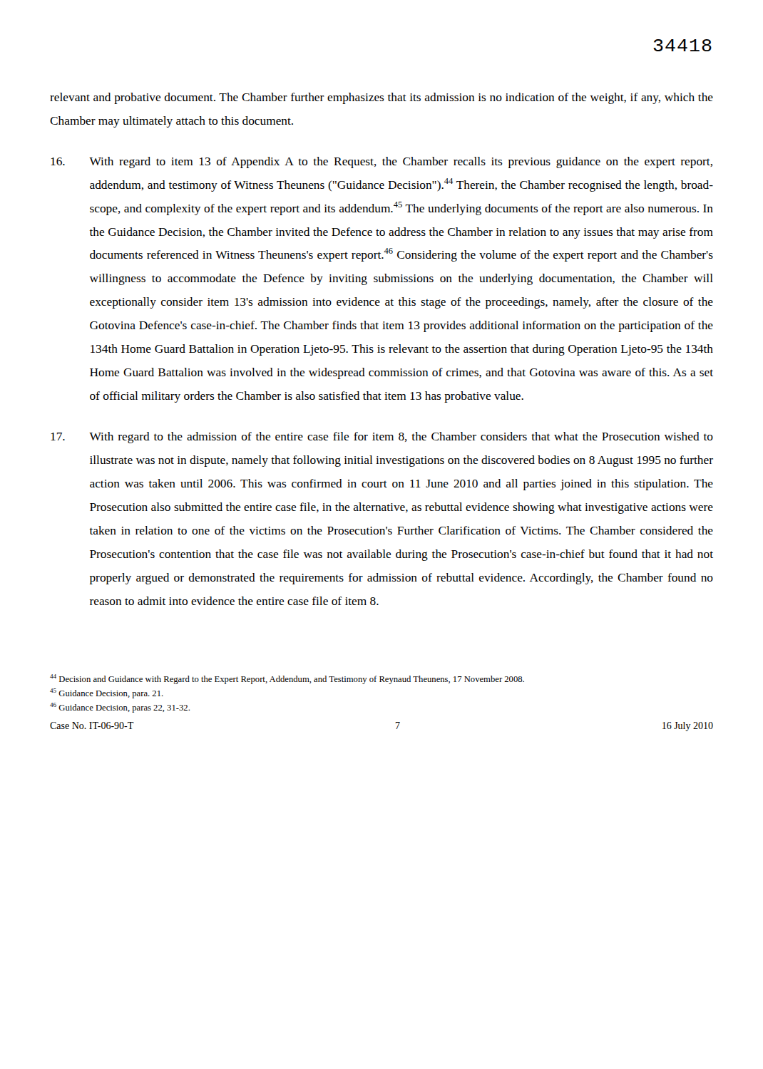34418
relevant and probative document. The Chamber further emphasizes that its admission is no indication of the weight, if any, which the Chamber may ultimately attach to this document.
16.
With regard to item 13 of Appendix A to the Request, the Chamber recalls its previous guidance on the expert report, addendum, and testimony of Witness Theunens ("Guidance Decision").44 Therein, the Chamber recognised the length, broad-scope, and complexity of the expert report and its addendum.45 The underlying documents of the report are also numerous. In the Guidance Decision, the Chamber invited the Defence to address the Chamber in relation to any issues that may arise from documents referenced in Witness Theunens's expert report.46 Considering the volume of the expert report and the Chamber's willingness to accommodate the Defence by inviting submissions on the underlying documentation, the Chamber will exceptionally consider item 13's admission into evidence at this stage of the proceedings, namely, after the closure of the Gotovina Defence's case-in-chief. The Chamber finds that item 13 provides additional information on the participation of the 134th Home Guard Battalion in Operation Ljeto-95. This is relevant to the assertion that during Operation Ljeto-95 the 134th Home Guard Battalion was involved in the widespread commission of crimes, and that Gotovina was aware of this. As a set of official military orders the Chamber is also satisfied that item 13 has probative value.
17.
With regard to the admission of the entire case file for item 8, the Chamber considers that what the Prosecution wished to illustrate was not in dispute, namely that following initial investigations on the discovered bodies on 8 August 1995 no further action was taken until 2006. This was confirmed in court on 11 June 2010 and all parties joined in this stipulation. The Prosecution also submitted the entire case file, in the alternative, as rebuttal evidence showing what investigative actions were taken in relation to one of the victims on the Prosecution's Further Clarification of Victims. The Chamber considered the Prosecution's contention that the case file was not available during the Prosecution's case-in-chief but found that it had not properly argued or demonstrated the requirements for admission of rebuttal evidence. Accordingly, the Chamber found no reason to admit into evidence the entire case file of item 8.
44 Decision and Guidance with Regard to the Expert Report, Addendum, and Testimony of Reynaud Theunens, 17 November 2008.
45 Guidance Decision, para. 21.
46 Guidance Decision, paras 22, 31-32.
Case No. IT-06-90-T
7
16 July 2010